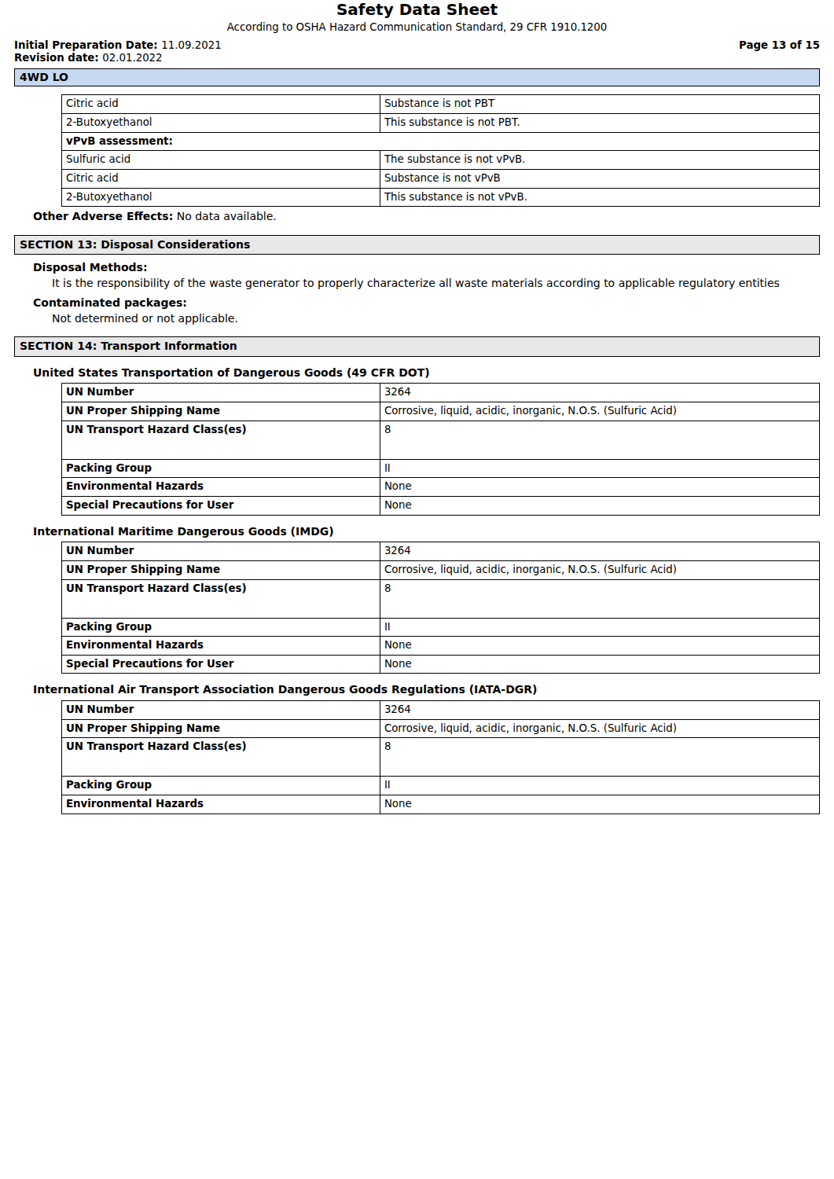Safety Data Sheet
According to OSHA Hazard Communication Standard, 29 CFR 1910.1200
Page 13 of 15
Initial Preparation Date: 11.09.2021
Revision date: 02.01.2022
4WD LO
| Citric acid | Substance is not PBT |
| 2-Butoxyethanol | This substance is not PBT. |
| vPvB assessment: |
| Sulfuric acid | The substance is not vPvB. |
| Citric acid | Substance is not vPvB |
| 2-Butoxyethanol | This substance is not vPvB. |
Other Adverse Effects: No data available.
SECTION 13: Disposal Considerations
Disposal Methods:
It is the responsibility of the waste generator to properly characterize all waste materials according to applicable regulatory entities
Contaminated packages:
Not determined or not applicable.
SECTION 14: Transport Information
United States Transportation of Dangerous Goods (49 CFR DOT)
| UN Number | 3264 |
| UN Proper Shipping Name | Corrosive, liquid, acidic, inorganic, N.O.S. (Sulfuric Acid) |
| UN Transport Hazard Class(es) | 8 8 |
| Packing Group | II |
| Environmental Hazards | None |
| Special Precautions for User | None |
International Maritime Dangerous Goods (IMDG)
| UN Number | 3264 |
| UN Proper Shipping Name | Corrosive, liquid, acidic, inorganic, N.O.S. (Sulfuric Acid) |
| UN Transport Hazard Class(es) | 8 8 |
| Packing Group | II |
| Environmental Hazards | None |
| Special Precautions for User | None |
International Air Transport Association Dangerous Goods Regulations (IATA-DGR)
| UN Number | 3264 |
| UN Proper Shipping Name | Corrosive, liquid, acidic, inorganic, N.O.S. (Sulfuric Acid) |
| UN Transport Hazard Class(es) | 8 8 |
| Packing Group | II |
| Environmental Hazards | None |